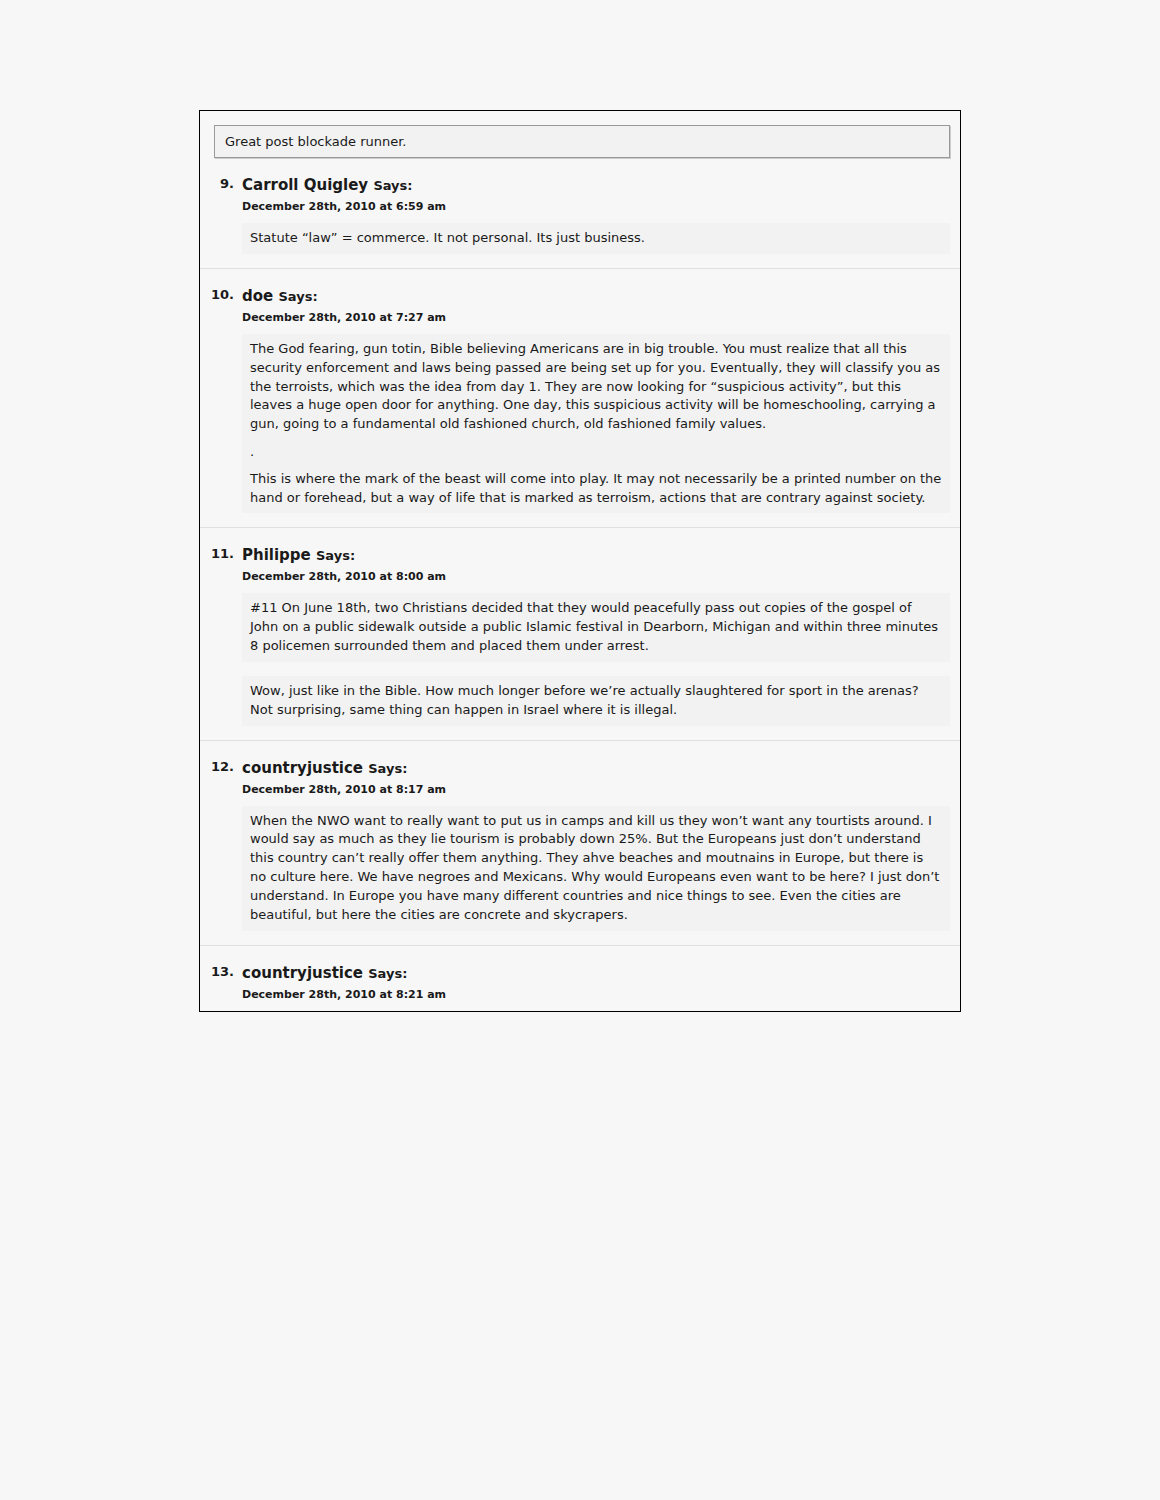Great post blockade runner.
Carroll Quigley Says:
December 28th, 2010 at 6:59 am
Statute “law” = commerce. It not personal. Its just business.
doe Says:
December 28th, 2010 at 7:27 am
The God fearing, gun totin, Bible believing Americans are in big trouble. You must realize that all this security enforcement and laws being passed are being set up for you. Eventually, they will classify you as the terroists, which was the idea from day 1. They are now looking for “suspicious activity”, but this leaves a huge open door for anything. One day, this suspicious activity will be homeschooling, carrying a gun, going to a fundamental old fashioned church, old fashioned family values.
.
This is where the mark of the beast will come into play. It may not necessarily be a printed number on the hand or forehead, but a way of life that is marked as terroism, actions that are contrary against society.
Philippe Says:
December 28th, 2010 at 8:00 am
#11 On June 18th, two Christians decided that they would peacefully pass out copies of the gospel of John on a public sidewalk outside a public Islamic festival in Dearborn, Michigan and within three minutes 8 policemen surrounded them and placed them under arrest.
Wow, just like in the Bible. How much longer before we’re actually slaughtered for sport in the arenas? Not surprising, same thing can happen in Israel where it is illegal.
countryjustice Says:
December 28th, 2010 at 8:17 am
When the NWO want to really want to put us in camps and kill us they won’t want any tourtists around. I would say as much as they lie tourism is probably down 25%. But the Europeans just don’t understand this country can’t really offer them anything. They ahve beaches and moutnains in Europe, but there is no culture here. We have negroes and Mexicans. Why would Europeans even want to be here? I just don’t understand. In Europe you have many different countries and nice things to see. Even the cities are beautiful, but here the cities are concrete and skycrapers.
countryjustice Says:
December 28th, 2010 at 8:21 am